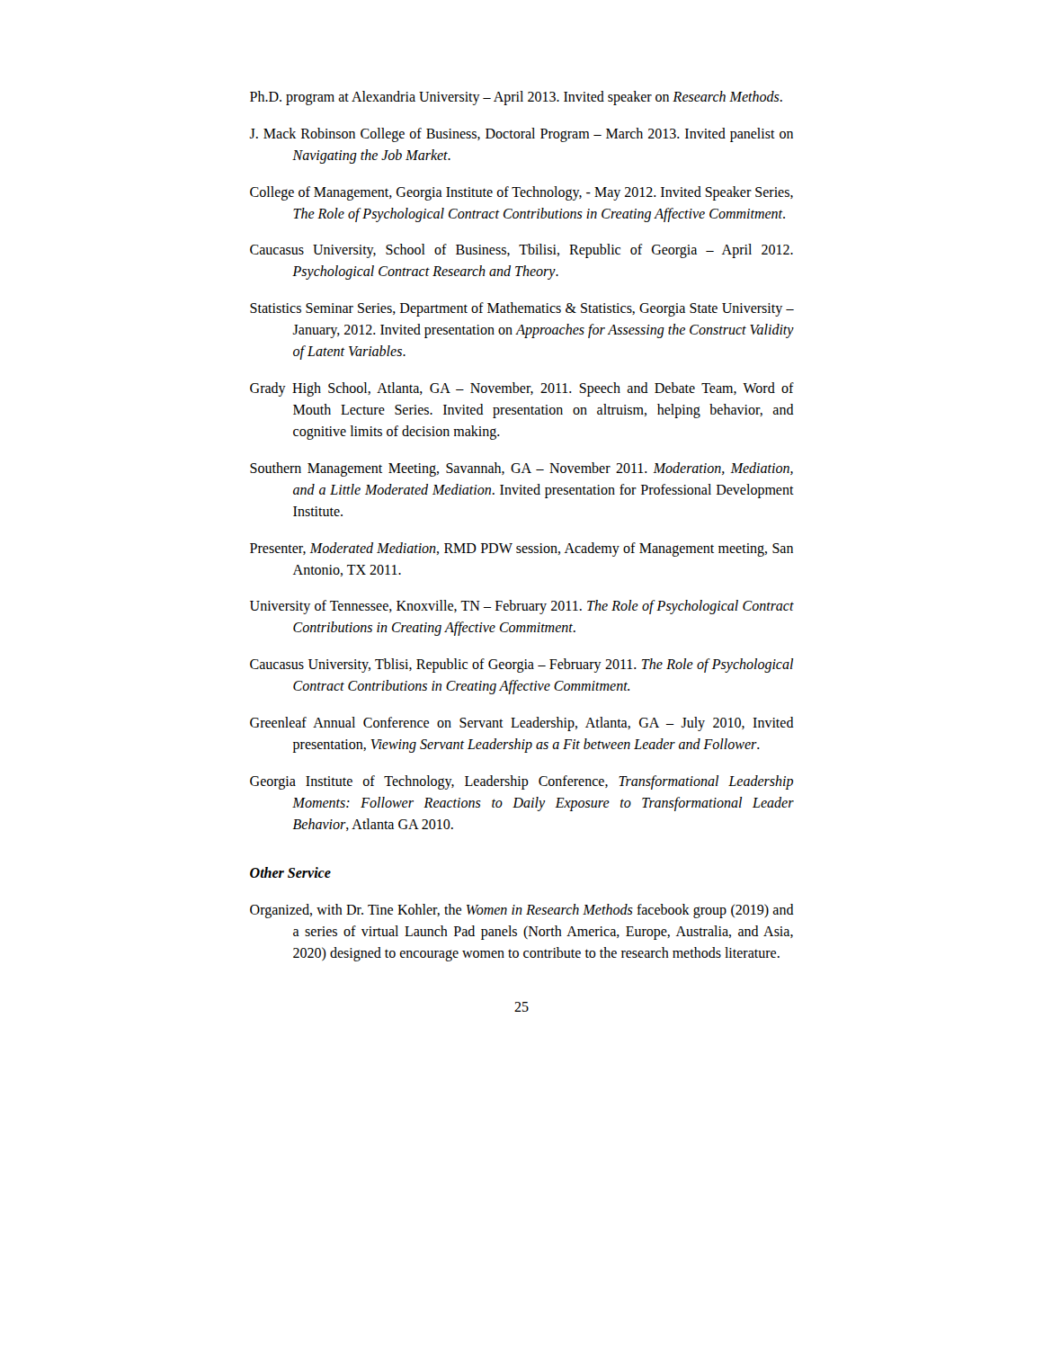Ph.D. program at Alexandria University – April 2013. Invited speaker on Research Methods.
J. Mack Robinson College of Business, Doctoral Program – March 2013. Invited panelist on Navigating the Job Market.
College of Management, Georgia Institute of Technology, - May 2012. Invited Speaker Series, The Role of Psychological Contract Contributions in Creating Affective Commitment.
Caucasus University, School of Business, Tbilisi, Republic of Georgia – April 2012. Psychological Contract Research and Theory.
Statistics Seminar Series, Department of Mathematics & Statistics, Georgia State University – January, 2012. Invited presentation on Approaches for Assessing the Construct Validity of Latent Variables.
Grady High School, Atlanta, GA – November, 2011. Speech and Debate Team, Word of Mouth Lecture Series. Invited presentation on altruism, helping behavior, and cognitive limits of decision making.
Southern Management Meeting, Savannah, GA – November 2011. Moderation, Mediation, and a Little Moderated Mediation. Invited presentation for Professional Development Institute.
Presenter, Moderated Mediation, RMD PDW session, Academy of Management meeting, San Antonio, TX 2011.
University of Tennessee, Knoxville, TN – February 2011. The Role of Psychological Contract Contributions in Creating Affective Commitment.
Caucasus University, Tblisi, Republic of Georgia – February 2011. The Role of Psychological Contract Contributions in Creating Affective Commitment.
Greenleaf Annual Conference on Servant Leadership, Atlanta, GA – July 2010, Invited presentation, Viewing Servant Leadership as a Fit between Leader and Follower.
Georgia Institute of Technology, Leadership Conference, Transformational Leadership Moments: Follower Reactions to Daily Exposure to Transformational Leader Behavior, Atlanta GA 2010.
Other Service
Organized, with Dr. Tine Kohler, the Women in Research Methods facebook group (2019) and a series of virtual Launch Pad panels (North America, Europe, Australia, and Asia, 2020) designed to encourage women to contribute to the research methods literature.
25